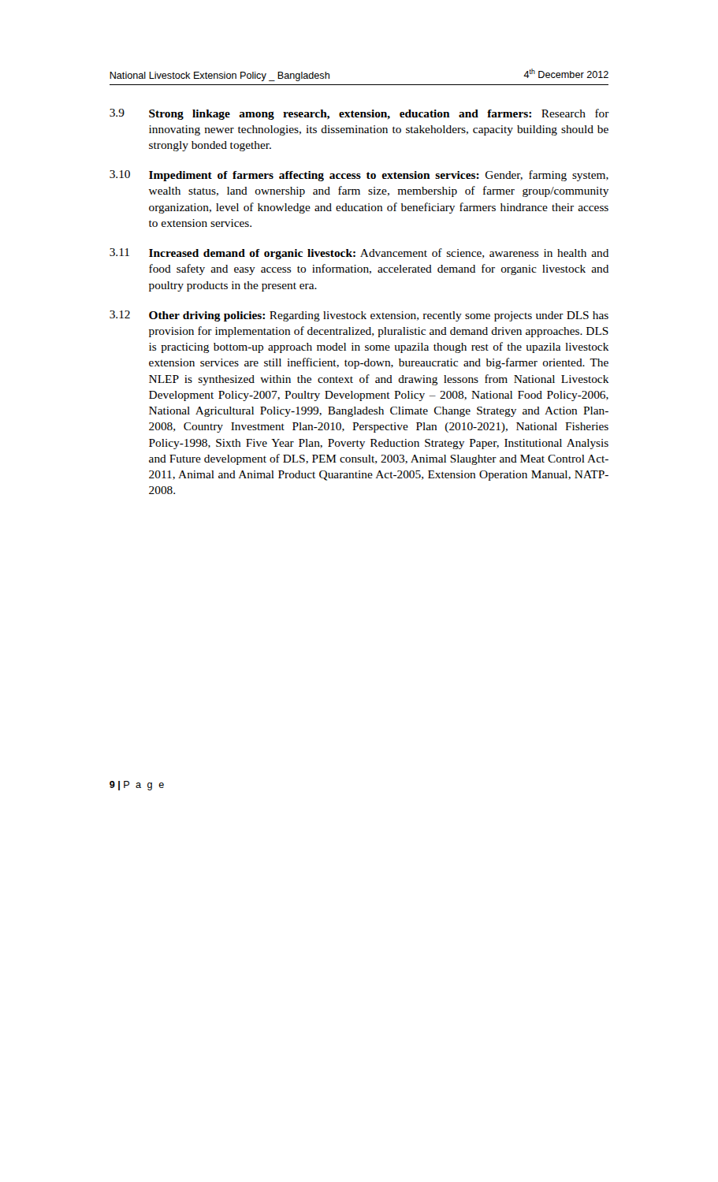National Livestock Extension Policy _ Bangladesh
4th December 2012
3.9
Strong linkage among research, extension, education and farmers: Research for innovating newer technologies, its dissemination to stakeholders, capacity building should be strongly bonded together.
3.10
Impediment of farmers affecting access to extension services: Gender, farming system, wealth status, land ownership and farm size, membership of farmer group/community organization, level of knowledge and education of beneficiary farmers hindrance their access to extension services.
3.11
Increased demand of organic livestock: Advancement of science, awareness in health and food safety and easy access to information, accelerated demand for organic livestock and poultry products in the present era.
3.12
Other driving policies: Regarding livestock extension, recently some projects under DLS has provision for implementation of decentralized, pluralistic and demand driven approaches. DLS is practicing bottom-up approach model in some upazila though rest of the upazila livestock extension services are still inefficient, top-down, bureaucratic and big-farmer oriented. The NLEP is synthesized within the context of and drawing lessons from National Livestock Development Policy-2007, Poultry Development Policy – 2008, National Food Policy-2006, National Agricultural Policy-1999, Bangladesh Climate Change Strategy and Action Plan-2008, Country Investment Plan-2010, Perspective Plan (2010-2021), National Fisheries Policy-1998, Sixth Five Year Plan, Poverty Reduction Strategy Paper, Institutional Analysis and Future development of DLS, PEM consult, 2003, Animal Slaughter and Meat Control Act-2011, Animal and Animal Product Quarantine Act-2005, Extension Operation Manual, NATP-2008.
9 | P a g e